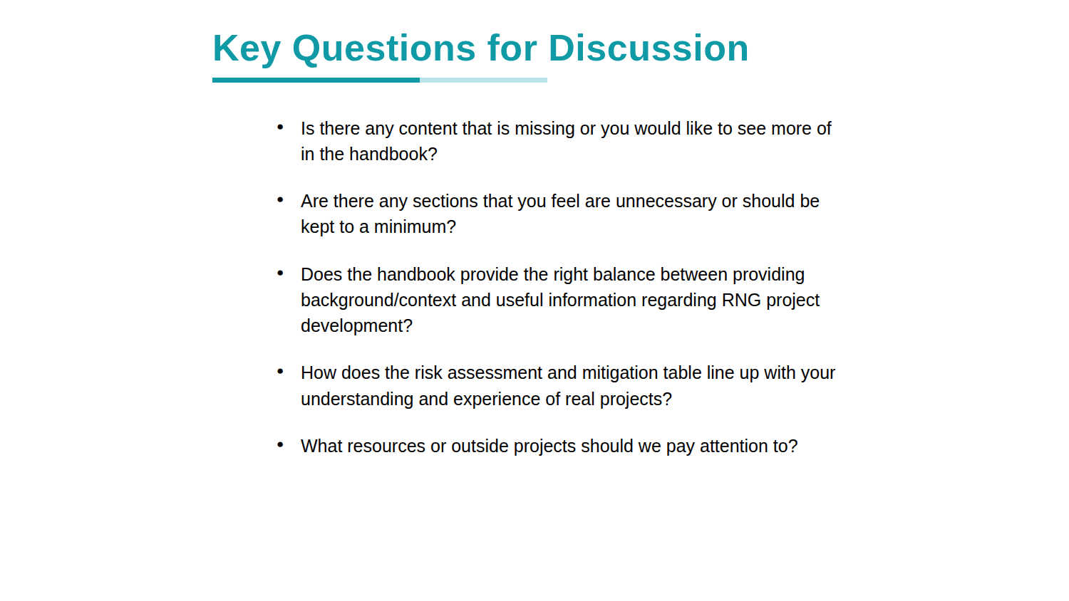Key Questions for Discussion
Is there any content that is missing or you would like to see more of in the handbook?
Are there any sections that you feel are unnecessary or should be kept to a minimum?
Does the handbook provide the right balance between providing background/context and useful information regarding RNG project development?
How does the risk assessment and mitigation table line up with your understanding and experience of real projects?
What resources or outside projects should we pay attention to?